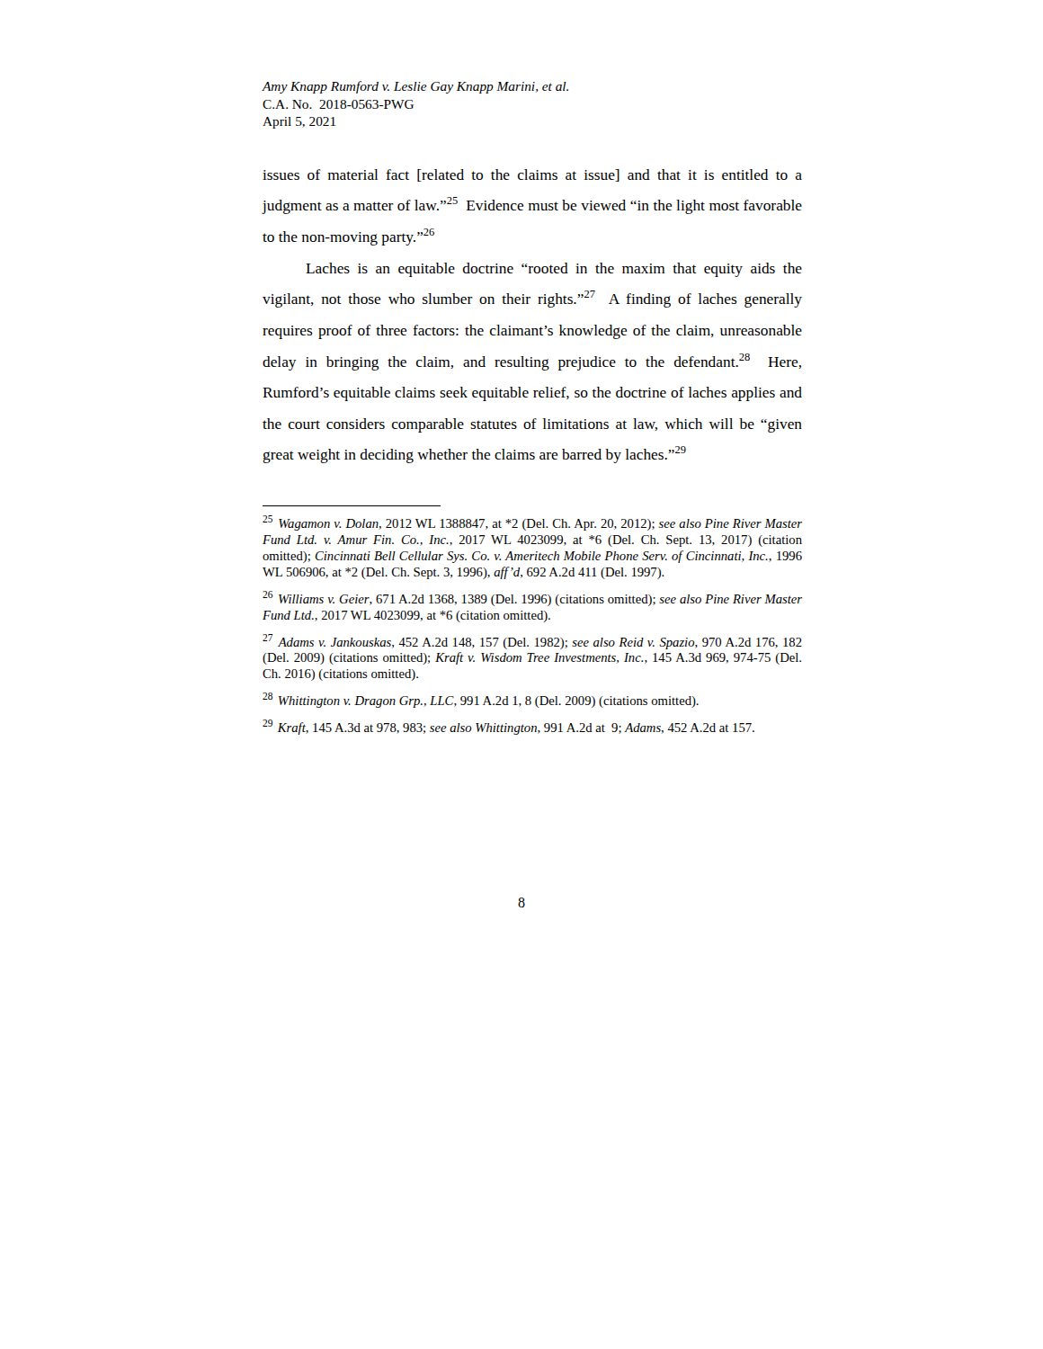Amy Knapp Rumford v. Leslie Gay Knapp Marini, et al.
C.A. No. 2018-0563-PWG
April 5, 2021
issues of material fact [related to the claims at issue] and that it is entitled to a judgment as a matter of law.”25 Evidence must be viewed “in the light most favorable to the non-moving party.”26
Laches is an equitable doctrine “rooted in the maxim that equity aids the vigilant, not those who slumber on their rights.”27 A finding of laches generally requires proof of three factors: the claimant’s knowledge of the claim, unreasonable delay in bringing the claim, and resulting prejudice to the defendant.28 Here, Rumford’s equitable claims seek equitable relief, so the doctrine of laches applies and the court considers comparable statutes of limitations at law, which will be “given great weight in deciding whether the claims are barred by laches.”29
25 Wagamon v. Dolan, 2012 WL 1388847, at *2 (Del. Ch. Apr. 20, 2012); see also Pine River Master Fund Ltd. v. Amur Fin. Co., Inc., 2017 WL 4023099, at *6 (Del. Ch. Sept. 13, 2017) (citation omitted); Cincinnati Bell Cellular Sys. Co. v. Ameritech Mobile Phone Serv. of Cincinnati, Inc., 1996 WL 506906, at *2 (Del. Ch. Sept. 3, 1996), aff’d, 692 A.2d 411 (Del. 1997).
26 Williams v. Geier, 671 A.2d 1368, 1389 (Del. 1996) (citations omitted); see also Pine River Master Fund Ltd., 2017 WL 4023099, at *6 (citation omitted).
27 Adams v. Jankouskas, 452 A.2d 148, 157 (Del. 1982); see also Reid v. Spazio, 970 A.2d 176, 182 (Del. 2009) (citations omitted); Kraft v. Wisdom Tree Investments, Inc., 145 A.3d 969, 974-75 (Del. Ch. 2016) (citations omitted).
28 Whittington v. Dragon Grp., LLC, 991 A.2d 1, 8 (Del. 2009) (citations omitted).
29 Kraft, 145 A.3d at 978, 983; see also Whittington, 991 A.2d at 9; Adams, 452 A.2d at 157.
8